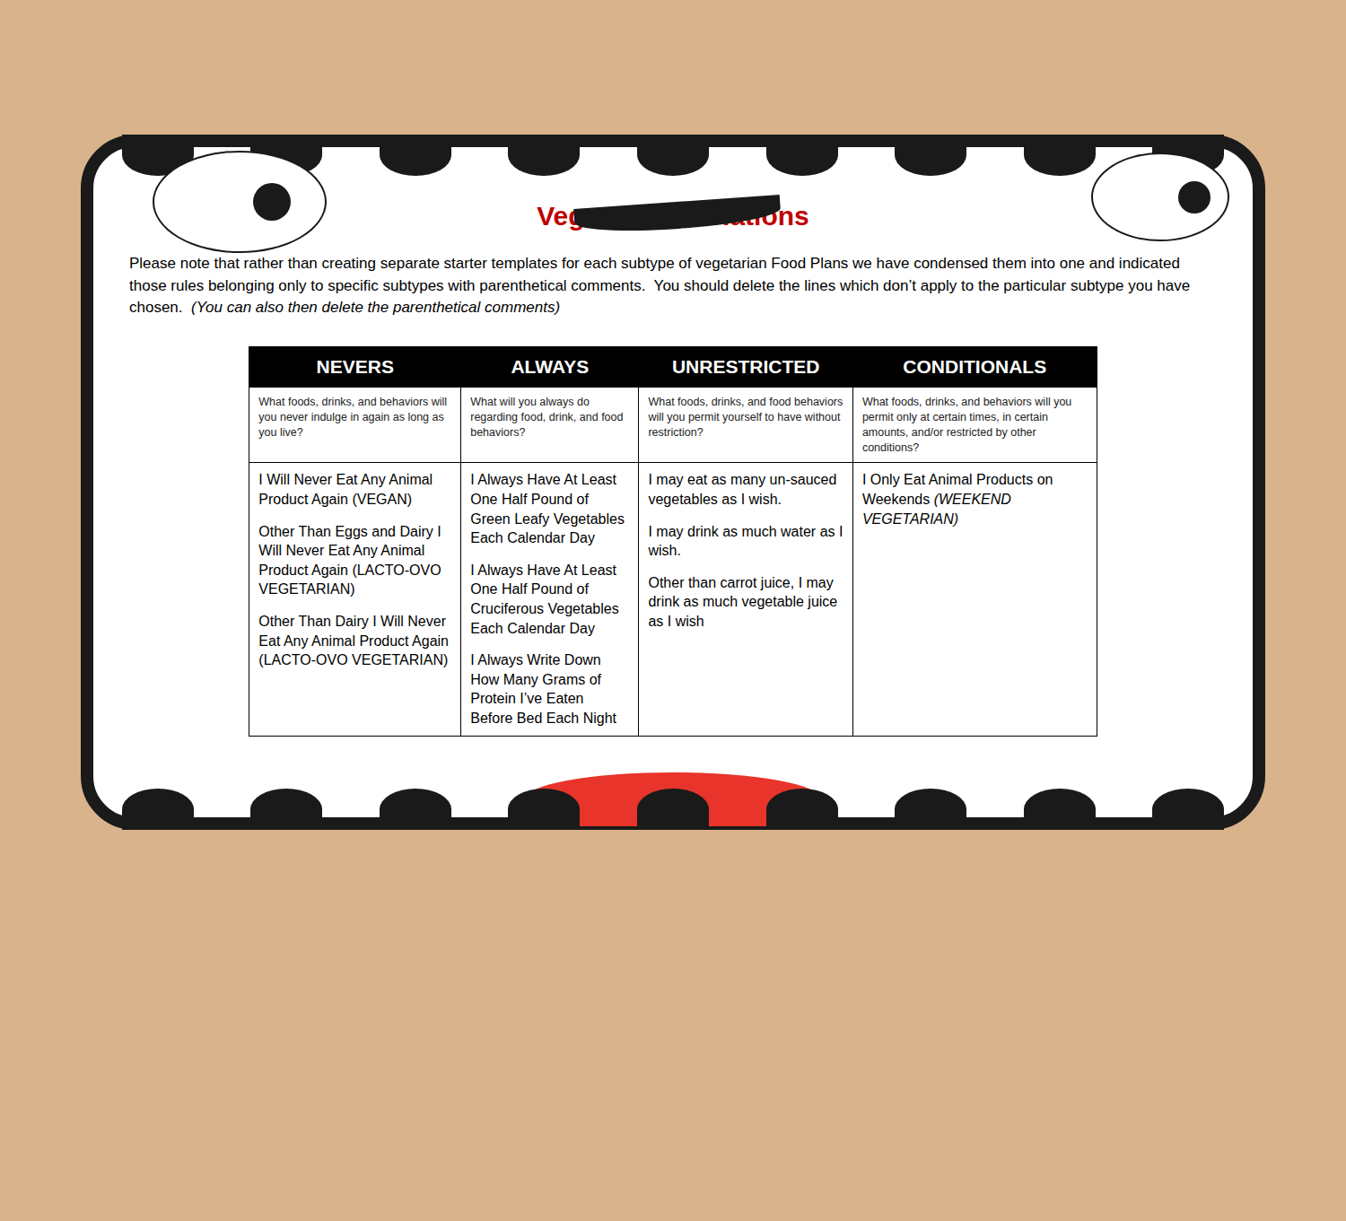Vegetarian Variations
Please note that rather than creating separate starter templates for each subtype of vegetarian Food Plans we have condensed them into one and indicated those rules belonging only to specific subtypes with parenthetical comments. You should delete the lines which don’t apply to the particular subtype you have chosen. (You can also then delete the parenthetical comments)
| NEVERS | ALWAYS | UNRESTRICTED | CONDITIONALS |
| --- | --- | --- | --- |
| What foods, drinks, and behaviors will you never indulge in again as long as you live? | What will you always do regarding food, drink, and food behaviors? | What foods, drinks, and food behaviors will you permit yourself to have without restriction? | What foods, drinks, and behaviors will you permit only at certain times, in certain amounts, and/or restricted by other conditions? |
| I Will Never Eat Any Animal Product Again (VEGAN) Other Than Eggs and Dairy I Will Never Eat Any Animal Product Again (LACTO-OVO VEGETARIAN) Other Than Dairy I Will Never Eat Any Animal Product Again (LACTO-OVO VEGETARIAN) | I Always Have At Least One Half Pound of Green Leafy Vegetables Each Calendar Day I Always Have At Least One Half Pound of Cruciferous Vegetables Each Calendar Day I Always Write Down How Many Grams of Protein I’ve Eaten Before Bed Each Night | I may eat as many un-sauced vegetables as I wish. I may drink as much water as I wish. Other than carrot juice, I may drink as much vegetable juice as I wish | I Only Eat Animal Products on Weekends (WEEKEND VEGETARIAN) |
7
GLENN LIVINGSTON Ph.D.